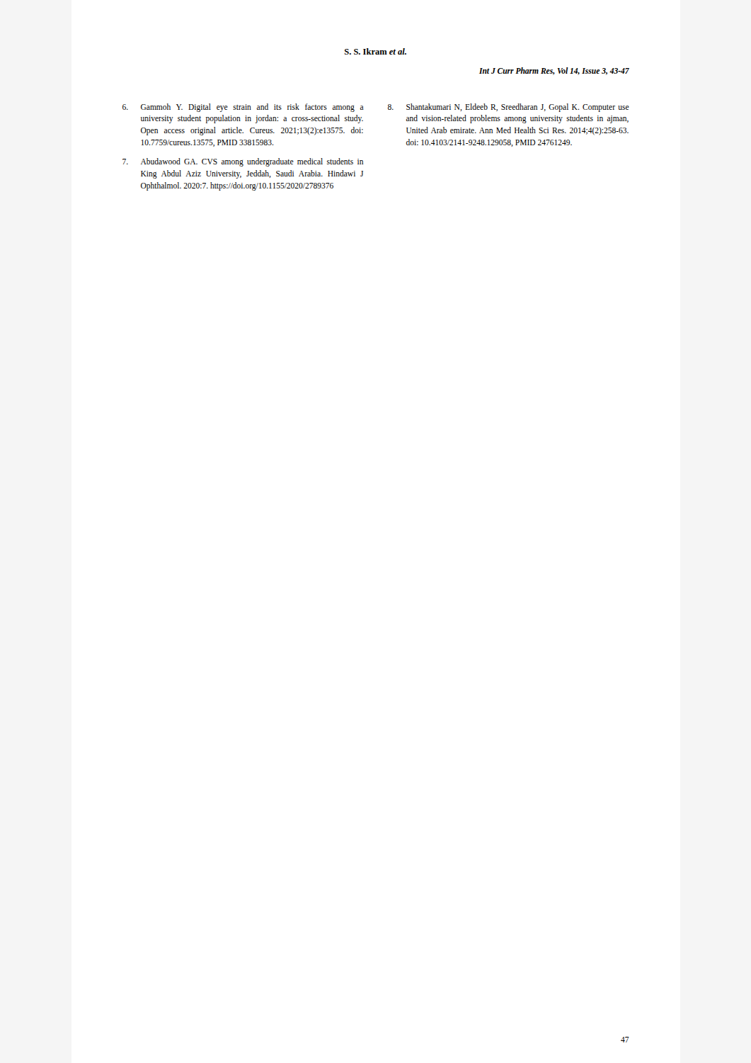S. S. Ikram et al.
Int J Curr Pharm Res, Vol 14, Issue 3, 43-47
Gammoh Y. Digital eye strain and its risk factors among a university student population in jordan: a cross-sectional study. Open access original article. Cureus. 2021;13(2):e13575. doi: 10.7759/cureus.13575, PMID 33815983.
Abudawood GA. CVS among undergraduate medical students in King Abdul Aziz University, Jeddah, Saudi Arabia. Hindawi J Ophthalmol. 2020:7. https://doi.org/10.1155/2020/2789376
Shantakumari N, Eldeeb R, Sreedharan J, Gopal K. Computer use and vision-related problems among university students in ajman, United Arab emirate. Ann Med Health Sci Res. 2014;4(2):258-63. doi: 10.4103/2141-9248.129058, PMID 24761249.
47